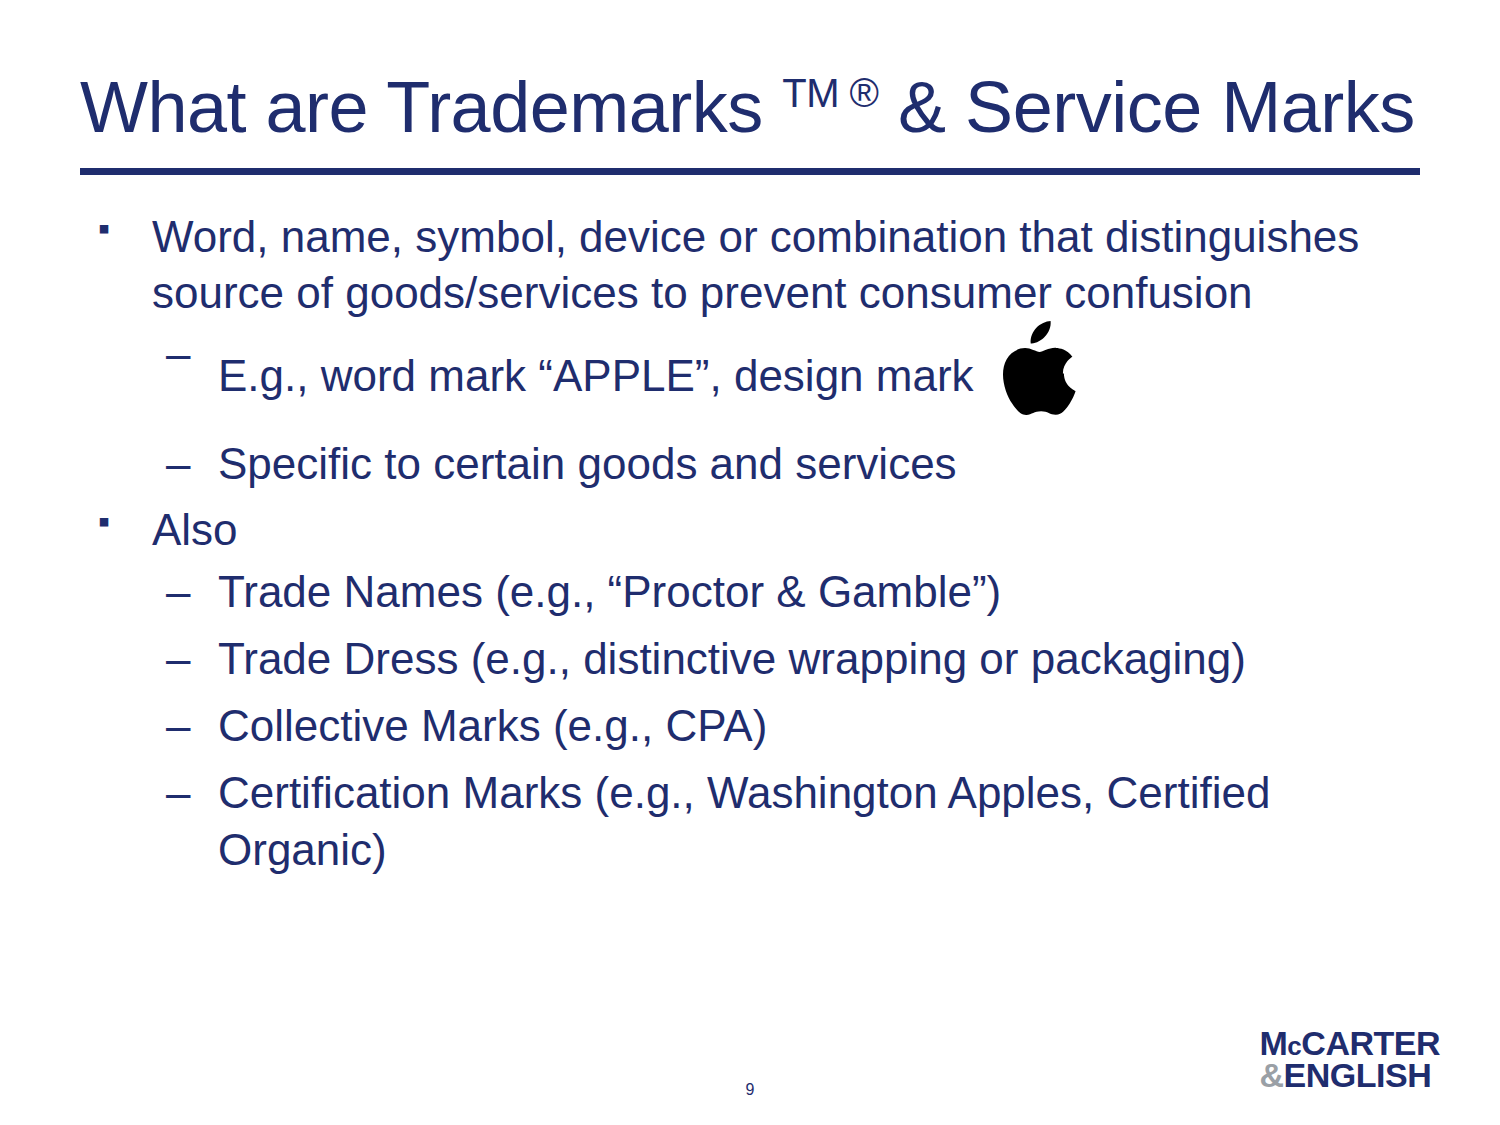What are Trademarks TM ® & Service Marks
Word, name, symbol, device or combination that distinguishes source of goods/services to prevent consumer confusion
E.g., word mark “APPLE”, design mark
Specific to certain goods and services
Also
Trade Names (e.g., “Proctor & Gamble”)
Trade Dress (e.g., distinctive wrapping or packaging)
Collective Marks (e.g., CPA)
Certification Marks (e.g., Washington Apples, Certified Organic)
9
Mc CARTER
&ENGLISH